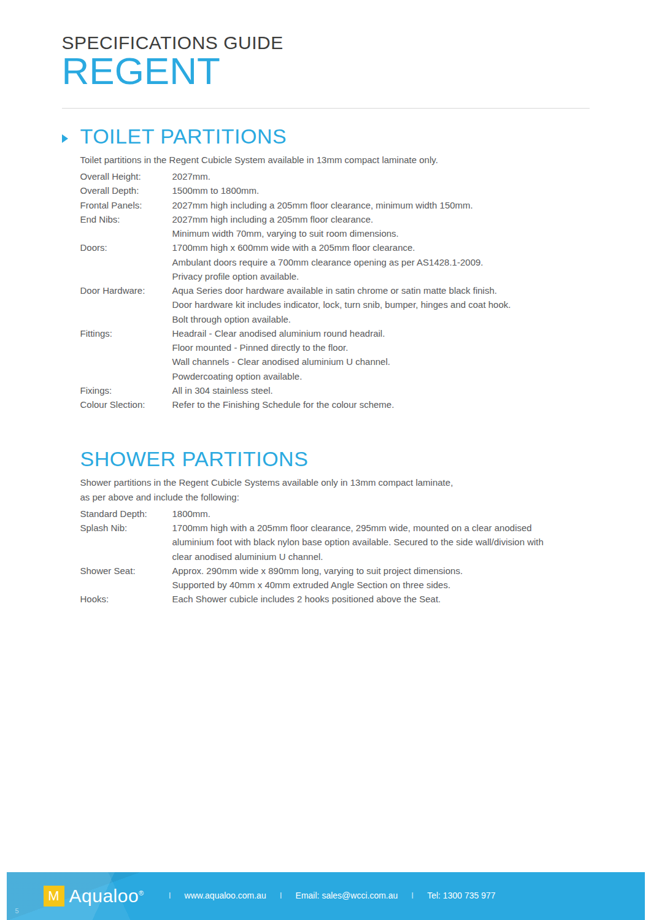Specifications Guide
Regent
Toilet Partitions
Toilet partitions in the Regent Cubicle System available in 13mm compact laminate only.
Overall Height:
2027mm.
Overall Depth:
1500mm to 1800mm.
Frontal Panels:
2027mm high including a 205mm floor clearance, minimum width 150mm.
End Nibs:
2027mm high including a 205mm floor clearance.
Minimum width 70mm, varying to suit room dimensions.
Doors:
1700mm high x 600mm wide with a 205mm floor clearance.
Ambulant doors require a 700mm clearance opening as per AS1428.1-2009.
Privacy profile option available.
Door Hardware:
Aqua Series door hardware available in satin chrome or satin matte black finish.
Door hardware kit includes indicator, lock, turn snib, bumper, hinges and coat hook.
Bolt through option available.
Fittings:
Headrail - Clear anodised aluminium round headrail.
Floor mounted - Pinned directly to the floor.
Wall channels - Clear anodised aluminium U channel.
Powdercoating option available.
Fixings:
All in 304 stainless steel.
Colour Slection:
Refer to the Finishing Schedule for the colour scheme.
Shower Partitions
Shower partitions in the Regent Cubicle Systems available only in 13mm compact laminate,
as per above and include the following:
Standard Depth:
1800mm.
Splash Nib:
1700mm high with a 205mm floor clearance, 295mm wide, mounted on a clear anodised
aluminium foot with black nylon base option available. Secured to the side wall/division with
clear anodised aluminium U channel.
Shower Seat:
Approx. 290mm wide x 890mm long, varying to suit project dimensions.
Supported by 40mm x 40mm extruded Angle Section on three sides.
Hooks:
Each Shower cubicle includes 2 hooks positioned above the Seat.
5
M Aqualoo®
I www.aqualoo.com.au I Email: sales@wcci.com.au I Tel: 1300 735 977